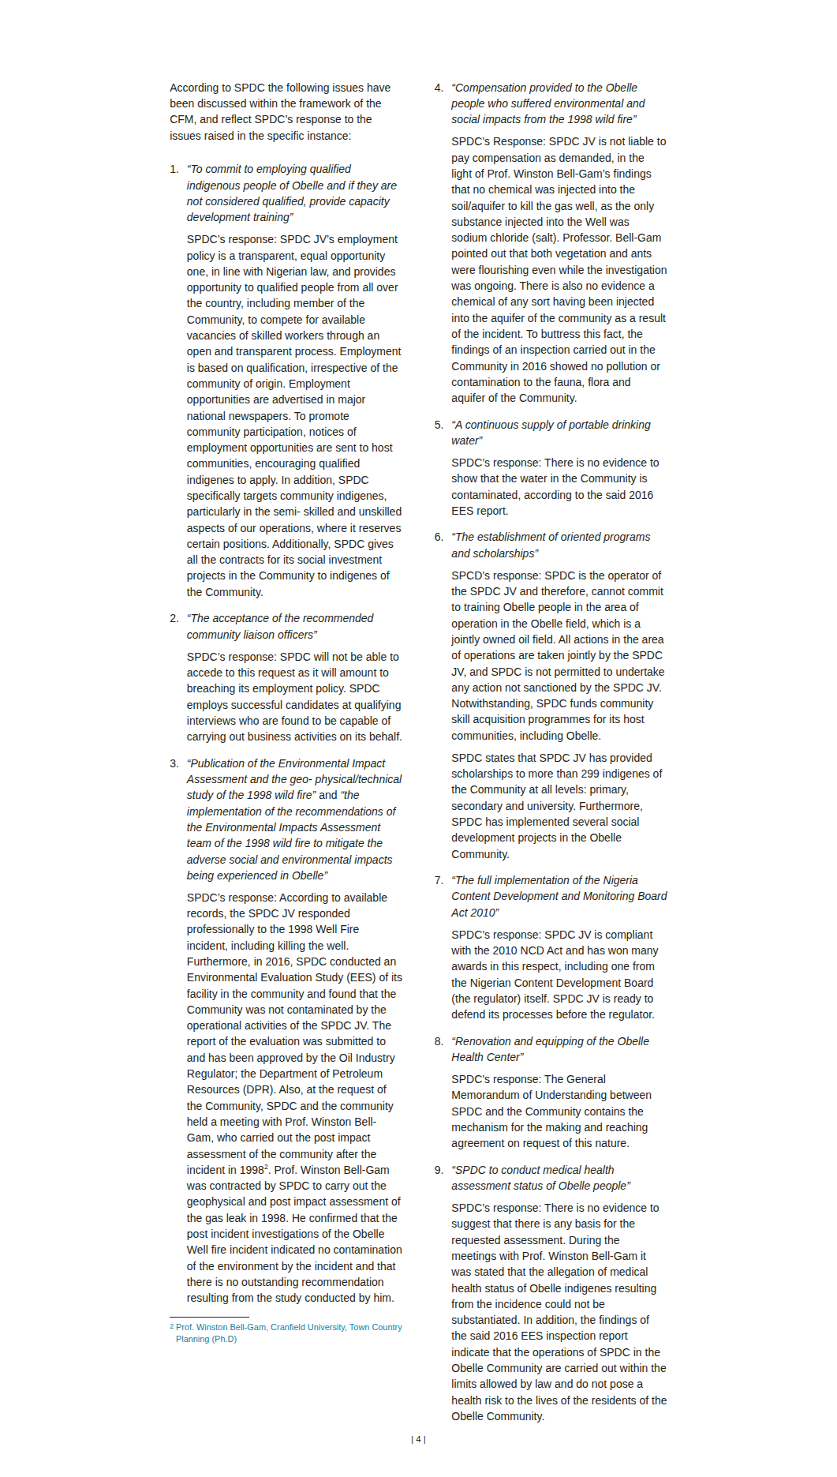According to SPDC the following issues have been discussed within the framework of the CFM, and reflect SPDC’s response to the issues raised in the specific instance:
1.
“To commit to employing qualified indigenous people of Obelle and if they are not considered qualified, provide capacity development training”
SPDC’s response: SPDC JV’s employment policy is a transparent, equal opportunity one, in line with Nigerian law, and provides opportunity to qualified people from all over the country, including member of the Community, to compete for available vacancies of skilled workers through an open and transparent process. Employment is based on qualification, irrespective of the community of origin. Employment opportunities are advertised in major national newspapers. To promote community participation, notices of employment opportunities are sent to host communities, encouraging qualified indigenes to apply. In addition, SPDC specifically targets community indigenes, particularly in the semi- skilled and unskilled aspects of our operations, where it reserves certain positions. Additionally, SPDC gives all the contracts for its social investment projects in the Community to indigenes of the Community.
2.
“The acceptance of the recommended community liaison officers”
SPDC’s response: SPDC will not be able to accede to this request as it will amount to breaching its employment policy. SPDC employs successful candidates at qualifying interviews who are found to be capable of carrying out business activities on its behalf.
3.
“Publication of the Environmental Impact Assessment and the geo- physical/technical study of the 1998 wild fire” and “the implementation of the recommendations of the Environmental Impacts Assessment team of the 1998 wild fire to mitigate the adverse social and environmental impacts being experienced in Obelle”
SPDC’s response: According to available records, the SPDC JV responded professionally to the 1998 Well Fire incident, including killing the well. Furthermore, in 2016, SPDC conducted an Environmental Evaluation Study (EES) of its facility in the community and found that the Community was not contaminated by the operational activities of the SPDC JV. The report of the evaluation was submitted to and has been approved by the Oil Industry Regulator; the Department of Petroleum Resources (DPR). Also, at the request of the Community, SPDC and the community held a meeting with Prof. Winston Bell-Gam, who carried out the post impact assessment of the community after the incident in 19982. Prof. Winston Bell-Gam was contracted by SPDC to carry out the geophysical and post impact assessment of the gas leak in 1998. He confirmed that the post incident investigations of the Obelle Well fire incident indicated no contamination of the environment by the incident and that there is no outstanding recommendation resulting from the study conducted by him.
2
Prof. Winston Bell-Gam, Cranfield University, Town Country Planning (Ph.D)
4.
“Compensation provided to the Obelle people who suffered environmental and social impacts from the 1998 wild fire”
SPDC’s Response: SPDC JV is not liable to pay compensation as demanded, in the light of Prof. Winston Bell-Gam’s findings that no chemical was injected into the soil/aquifer to kill the gas well, as the only substance injected into the Well was sodium chloride (salt). Professor. Bell-Gam pointed out that both vegetation and ants were flourishing even while the investigation was ongoing. There is also no evidence a chemical of any sort having been injected into the aquifer of the community as a result of the incident. To buttress this fact, the findings of an inspection carried out in the Community in 2016 showed no pollution or contamination to the fauna, flora and aquifer of the Community.
5.
“A continuous supply of portable drinking water”
SPDC’s response: There is no evidence to show that the water in the Community is contaminated, according to the said 2016 EES report.
6.
“The establishment of oriented programs and scholarships”
SPCD’s response: SPDC is the operator of the SPDC JV and therefore, cannot commit to training Obelle people in the area of operation in the Obelle field, which is a jointly owned oil field. All actions in the area of operations are taken jointly by the SPDC JV, and SPDC is not permitted to undertake any action not sanctioned by the SPDC JV. Notwithstanding, SPDC funds community skill acquisition programmes for its host communities, including Obelle.
SPDC states that SPDC JV has provided scholarships to more than 299 indigenes of the Community at all levels: primary, secondary and university. Furthermore, SPDC has implemented several social development projects in the Obelle Community.
7.
“The full implementation of the Nigeria Content Development and Monitoring Board Act 2010”
SPDC’s response: SPDC JV is compliant with the 2010 NCD Act and has won many awards in this respect, including one from the Nigerian Content Development Board (the regulator) itself. SPDC JV is ready to defend its processes before the regulator.
8.
“Renovation and equipping of the Obelle Health Center”
SPDC’s response: The General Memorandum of Understanding between SPDC and the Community contains the mechanism for the making and reaching agreement on request of this nature.
9.
“SPDC to conduct medical health assessment status of Obelle people”
SPDC’s response: There is no evidence to suggest that there is any basis for the requested assessment. During the meetings with Prof. Winston Bell-Gam it was stated that the allegation of medical health status of Obelle indigenes resulting from the incidence could not be substantiated. In addition, the findings of the said 2016 EES inspection report indicate that the operations of SPDC in the Obelle Community are carried out within the limits allowed by law and do not pose a health risk to the lives of the residents of the Obelle Community.
| 4 |